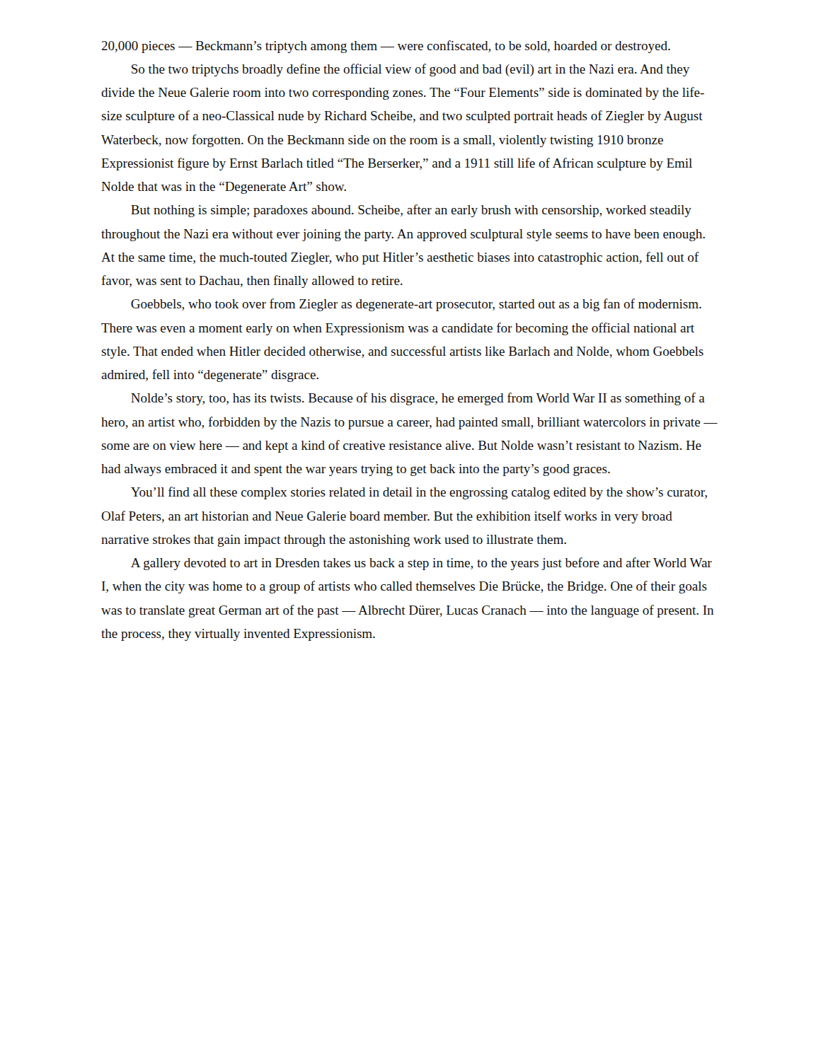20,000 pieces — Beckmann’s triptych among them — were confiscated, to be sold, hoarded or destroyed.
So the two triptychs broadly define the official view of good and bad (evil) art in the Nazi era. And they divide the Neue Galerie room into two corresponding zones. The “Four Elements” side is dominated by the life-size sculpture of a neo-Classical nude by Richard Scheibe, and two sculpted portrait heads of Ziegler by August Waterbeck, now forgotten. On the Beckmann side on the room is a small, violently twisting 1910 bronze Expressionist figure by Ernst Barlach titled “The Berserker,” and a 1911 still life of African sculpture by Emil Nolde that was in the “Degenerate Art” show.
But nothing is simple; paradoxes abound. Scheibe, after an early brush with censorship, worked steadily throughout the Nazi era without ever joining the party. An approved sculptural style seems to have been enough. At the same time, the much-touted Ziegler, who put Hitler’s aesthetic biases into catastrophic action, fell out of favor, was sent to Dachau, then finally allowed to retire.
Goebbels, who took over from Ziegler as degenerate-art prosecutor, started out as a big fan of modernism. There was even a moment early on when Expressionism was a candidate for becoming the official national art style. That ended when Hitler decided otherwise, and successful artists like Barlach and Nolde, whom Goebbels admired, fell into “degenerate” disgrace.
Nolde’s story, too, has its twists. Because of his disgrace, he emerged from World War II as something of a hero, an artist who, forbidden by the Nazis to pursue a career, had painted small, brilliant watercolors in private — some are on view here — and kept a kind of creative resistance alive. But Nolde wasn’t resistant to Nazism. He had always embraced it and spent the war years trying to get back into the party’s good graces.
You’ll find all these complex stories related in detail in the engrossing catalog edited by the show’s curator, Olaf Peters, an art historian and Neue Galerie board member. But the exhibition itself works in very broad narrative strokes that gain impact through the astonishing work used to illustrate them.
A gallery devoted to art in Dresden takes us back a step in time, to the years just before and after World War I, when the city was home to a group of artists who called themselves Die Brücke, the Bridge. One of their goals was to translate great German art of the past — Albrecht Dürer, Lucas Cranach — into the language of present. In the process, they virtually invented Expressionism.